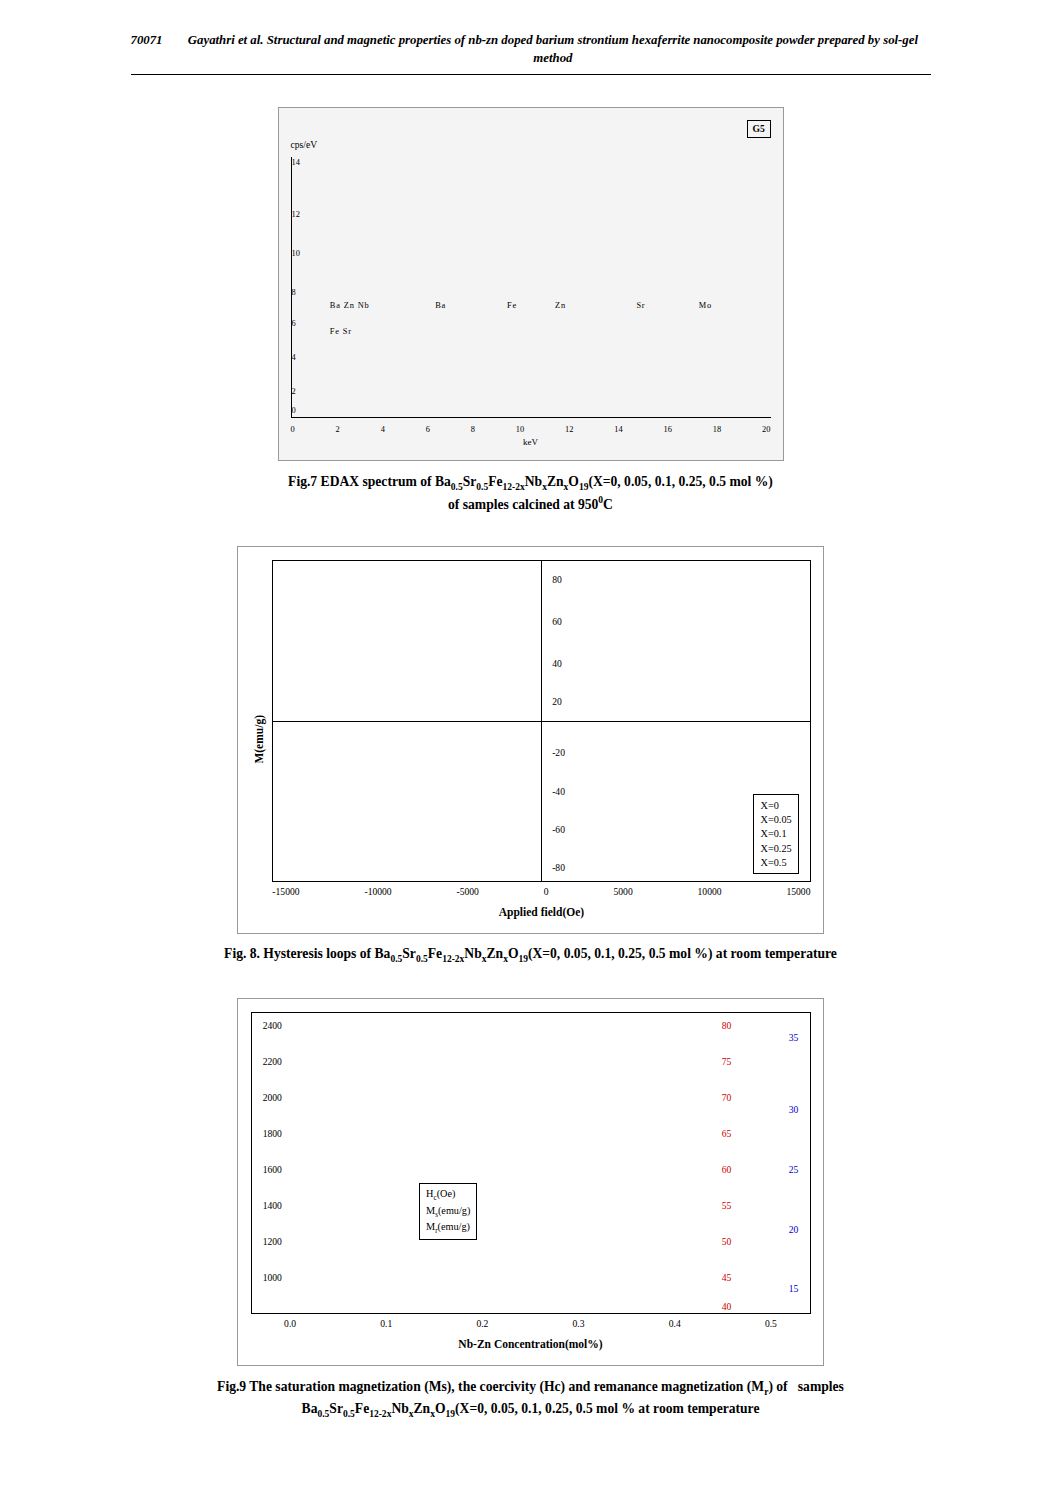70071
Gayathri et al. Structural and magnetic properties of nb-zn doped barium strontium hexaferrite nanocomposite powder prepared by sol-gel method
G5
cps/eV
14
12
10
8
6
4
2
0
Ba Zn Nb
Fe Sr
Ba
Fe
Zn
Sr
Mo
02468101214161820
keV
Fig.7 EDAX spectrum of Ba0.5Sr0.5Fe12-2xNbxZnxO19(X=0, 0.05, 0.1, 0.25, 0.5 mol %)
of samples calcined at 9500C
M(emu/g)
80
60
40
20
-20
-40
-60
-80
X=0
X=0.05
X=0.1
X=0.25
X=0.5
-15000-10000-5000050001000015000
Applied field(Oe)
Fig. 8. Hysteresis loops of Ba0.5Sr0.5Fe12-2xNbxZnxO19(X=0, 0.05, 0.1, 0.25, 0.5 mol %) at room temperature
2400
2200
2000
1800
1600
1400
1200
1000
80
75
70
65
60
55
50
45
40
35
30
25
20
15
Hc(Oe)
Ms(emu/g)
Mr(emu/g)
0.00.10.20.30.40.5
Nb-Zn Concentration(mol%)
Fig.9 The saturation magnetization (Ms), the coercivity (Hc) and remanance magnetization (Mr) of samples
Ba0.5Sr0.5Fe12-2xNbxZnxO19(X=0, 0.05, 0.1, 0.25, 0.5 mol % at room temperature